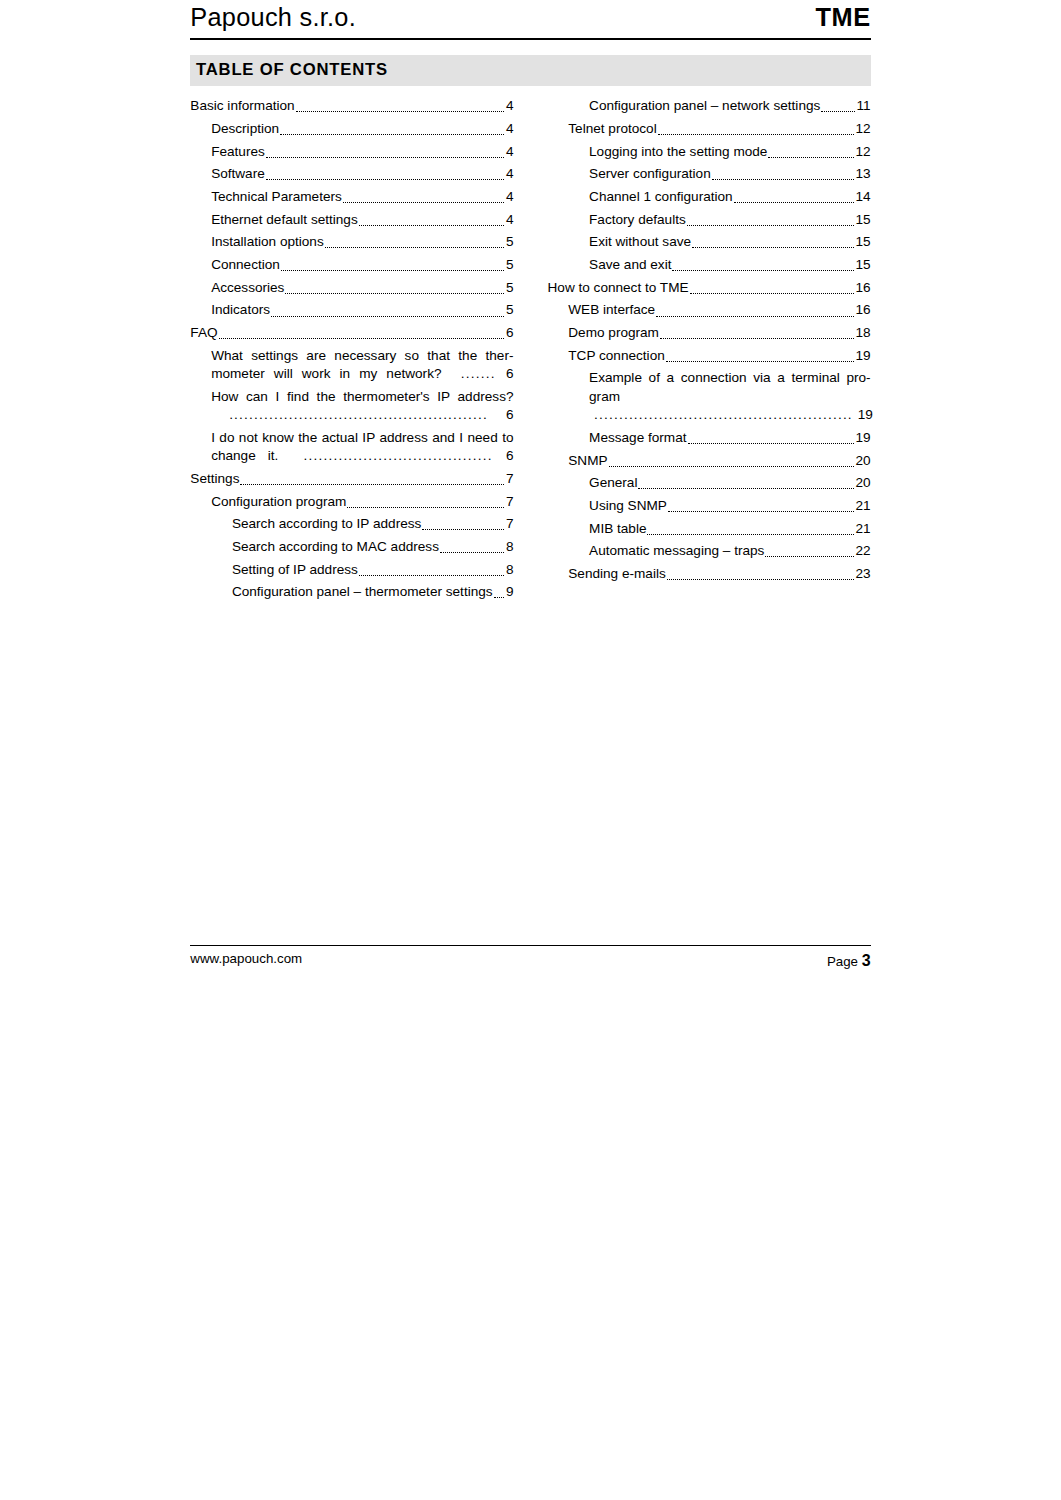Papouch s.r.o.
TME
Table of contents
Basic information 4
Description 4
Features 4
Software 4
Technical Parameters 4
Ethernet default settings 4
Installation options 5
Connection 5
Accessories 5
Indicators 5
FAQ 6
What settings are necessary so that the thermometer will work in my network? ....... 6
How can I find the thermometer's IP address? .................................................... 6
I do not know the actual IP address and I need to change it. ...................................... 6
Settings 7
Configuration program 7
Search according to IP address 7
Search according to MAC address 8
Setting of IP address 8
Configuration panel – thermometer settings 9
Configuration panel – network settings 11
Telnet protocol 12
Logging into the setting mode 12
Server configuration 13
Channel 1 configuration 14
Factory defaults 15
Exit without save 15
Save and exit 15
How to connect to TME 16
WEB interface 16
Demo program 18
TCP connection 19
Example of a connection via a terminal program .................................................... 19
Message format 19
SNMP 20
General 20
Using SNMP 21
MIB table 21
Automatic messaging – traps 22
Sending e-mails 23
www.papouch.com
Page 3